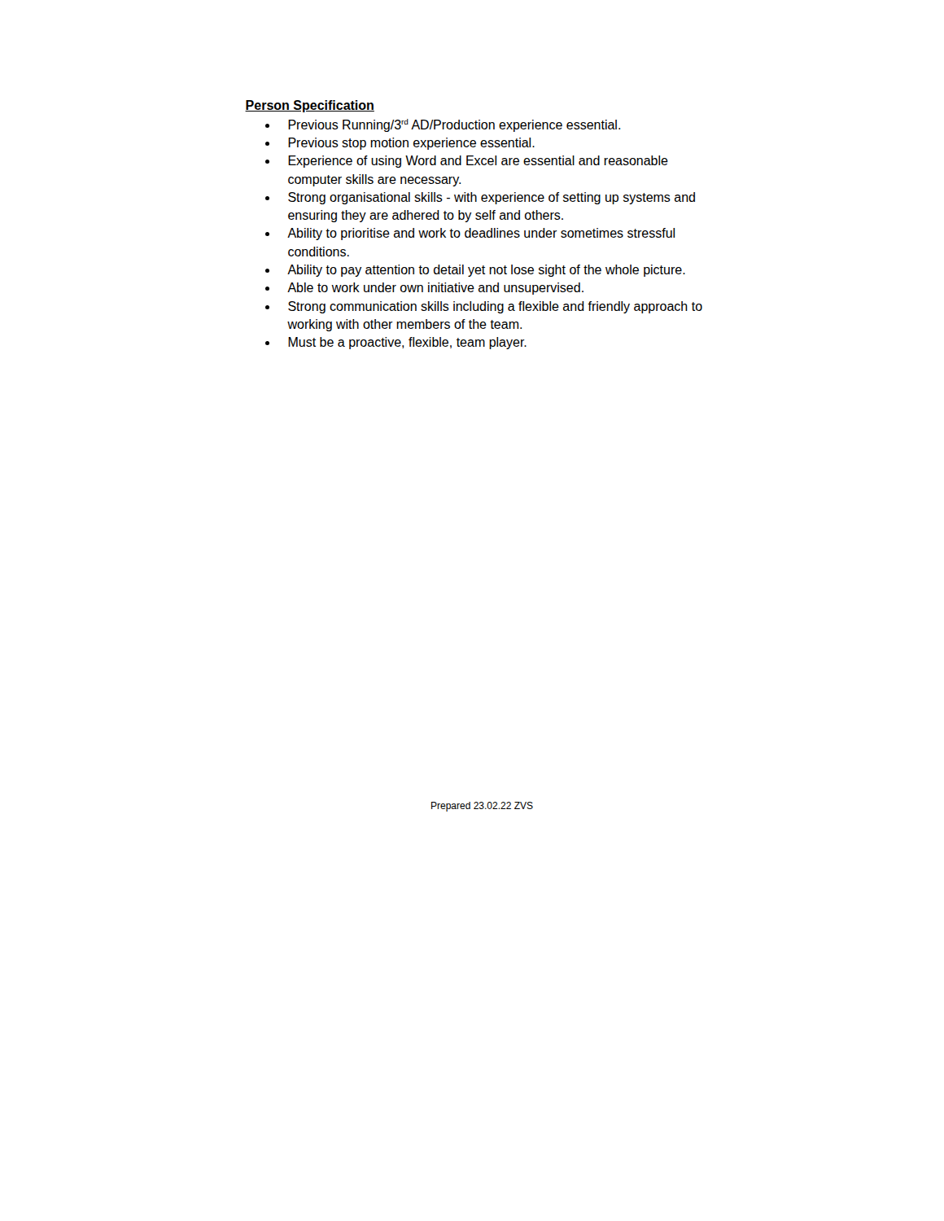Person Specification
Previous Running/3rd AD/Production experience essential.
Previous stop motion experience essential.
Experience of using Word and Excel are essential and reasonable computer skills are necessary.
Strong organisational skills - with experience of setting up systems and ensuring they are adhered to by self and others.
Ability to prioritise and work to deadlines under sometimes stressful conditions.
Ability to pay attention to detail yet not lose sight of the whole picture.
Able to work under own initiative and unsupervised.
Strong communication skills including a flexible and friendly approach to working with other members of the team.
Must be a proactive, flexible, team player.
Prepared 23.02.22 ZVS